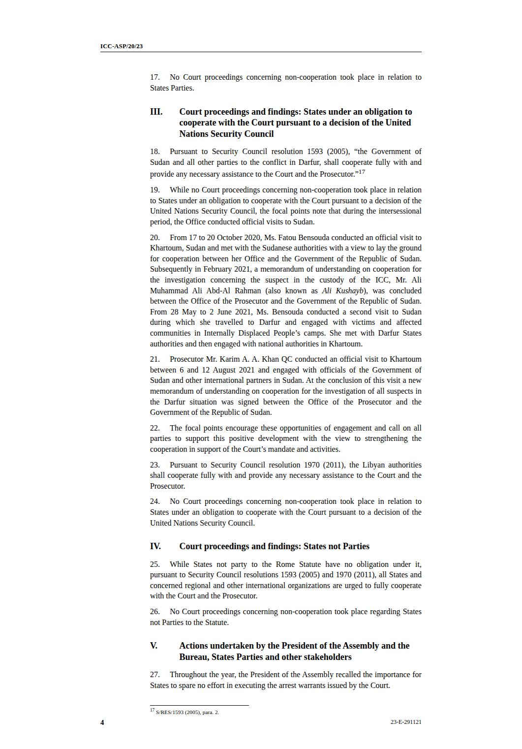ICC-ASP/20/23
17. No Court proceedings concerning non-cooperation took place in relation to States Parties.
III. Court proceedings and findings: States under an obligation to cooperate with the Court pursuant to a decision of the United Nations Security Council
18. Pursuant to Security Council resolution 1593 (2005), “the Government of Sudan and all other parties to the conflict in Darfur, shall cooperate fully with and provide any necessary assistance to the Court and the Prosecutor.”17
19. While no Court proceedings concerning non-cooperation took place in relation to States under an obligation to cooperate with the Court pursuant to a decision of the United Nations Security Council, the focal points note that during the intersessional period, the Office conducted official visits to Sudan.
20. From 17 to 20 October 2020, Ms. Fatou Bensouda conducted an official visit to Khartoum, Sudan and met with the Sudanese authorities with a view to lay the ground for cooperation between her Office and the Government of the Republic of Sudan. Subsequently in February 2021, a memorandum of understanding on cooperation for the investigation concerning the suspect in the custody of the ICC, Mr. Ali Muhammad Ali Abd-Al Rahman (also known as Ali Kushayb), was concluded between the Office of the Prosecutor and the Government of the Republic of Sudan. From 28 May to 2 June 2021, Ms. Bensouda conducted a second visit to Sudan during which she travelled to Darfur and engaged with victims and affected communities in Internally Displaced People’s camps. She met with Darfur States authorities and then engaged with national authorities in Khartoum.
21. Prosecutor Mr. Karim A. A. Khan QC conducted an official visit to Khartoum between 6 and 12 August 2021 and engaged with officials of the Government of Sudan and other international partners in Sudan. At the conclusion of this visit a new memorandum of understanding on cooperation for the investigation of all suspects in the Darfur situation was signed between the Office of the Prosecutor and the Government of the Republic of Sudan.
22. The focal points encourage these opportunities of engagement and call on all parties to support this positive development with the view to strengthening the cooperation in support of the Court’s mandate and activities.
23. Pursuant to Security Council resolution 1970 (2011), the Libyan authorities shall cooperate fully with and provide any necessary assistance to the Court and the Prosecutor.
24. No Court proceedings concerning non-cooperation took place in relation to States under an obligation to cooperate with the Court pursuant to a decision of the United Nations Security Council.
IV. Court proceedings and findings: States not Parties
25. While States not party to the Rome Statute have no obligation under it, pursuant to Security Council resolutions 1593 (2005) and 1970 (2011), all States and concerned regional and other international organizations are urged to fully cooperate with the Court and the Prosecutor.
26. No Court proceedings concerning non-cooperation took place regarding States not Parties to the Statute.
V. Actions undertaken by the President of the Assembly and the Bureau, States Parties and other stakeholders
27. Throughout the year, the President of the Assembly recalled the importance for States to spare no effort in executing the arrest warrants issued by the Court.
17 S/RES/1593 (2005), para. 2.
4
23-E-291121